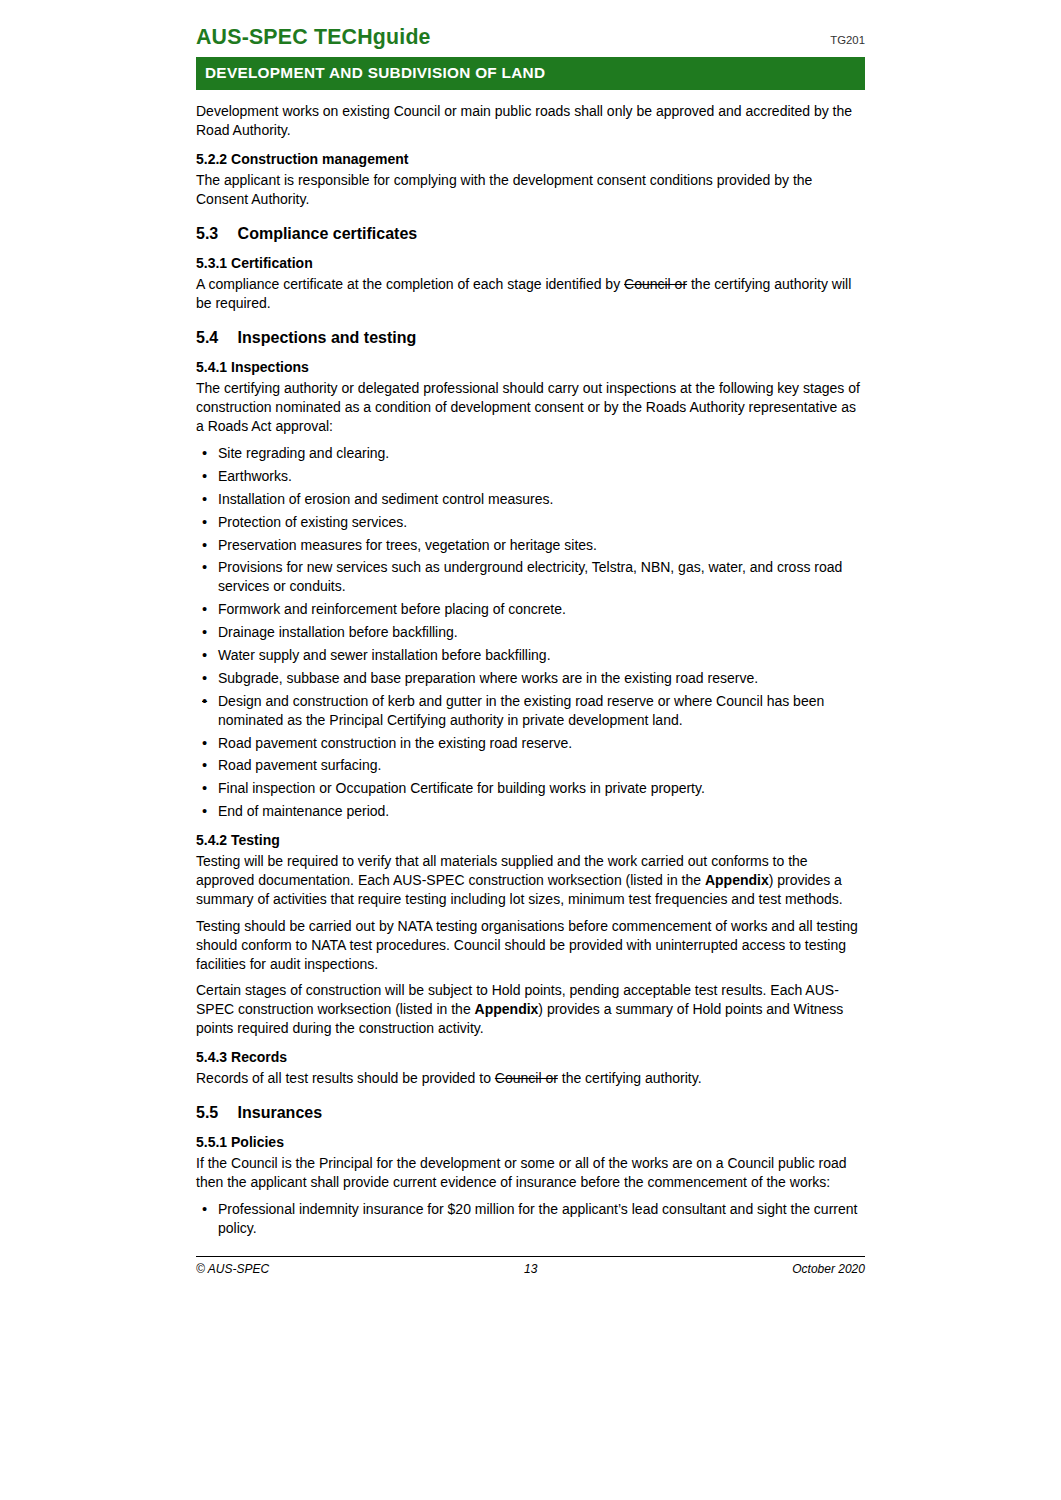AUS-SPEC TECHguide
TG201
DEVELOPMENT AND SUBDIVISION OF LAND
Development works on existing Council or main public roads shall only be approved and accredited by the Road Authority.
5.2.2 Construction management
The applicant is responsible for complying with the development consent conditions provided by the Consent Authority.
5.3 Compliance certificates
5.3.1 Certification
A compliance certificate at the completion of each stage identified by Council or the certifying authority will be required.
5.4 Inspections and testing
5.4.1 Inspections
The certifying authority or delegated professional should carry out inspections at the following key stages of construction nominated as a condition of development consent or by the Roads Authority representative as a Roads Act approval:
Site regrading and clearing.
Earthworks.
Installation of erosion and sediment control measures.
Protection of existing services.
Preservation measures for trees, vegetation or heritage sites.
Provisions for new services such as underground electricity, Telstra, NBN, gas, water, and cross road services or conduits.
Formwork and reinforcement before placing of concrete.
Drainage installation before backfilling.
Water supply and sewer installation before backfilling.
Subgrade, subbase and base preparation where works are in the existing road reserve.
Design and construction of kerb and gutter in the existing road reserve or where Council has been nominated as the Principal Certifying authority in private development land.
Road pavement construction in the existing road reserve.
Road pavement surfacing.
Final inspection or Occupation Certificate for building works in private property.
End of maintenance period.
5.4.2 Testing
Testing will be required to verify that all materials supplied and the work carried out conforms to the approved documentation. Each AUS-SPEC construction worksection (listed in the Appendix) provides a summary of activities that require testing including lot sizes, minimum test frequencies and test methods.
Testing should be carried out by NATA testing organisations before commencement of works and all testing should conform to NATA test procedures. Council should be provided with uninterrupted access to testing facilities for audit inspections.
Certain stages of construction will be subject to Hold points, pending acceptable test results. Each AUS-SPEC construction worksection (listed in the Appendix) provides a summary of Hold points and Witness points required during the construction activity.
5.4.3 Records
Records of all test results should be provided to Council or the certifying authority.
5.5 Insurances
5.5.1 Policies
If the Council is the Principal for the development or some or all of the works are on a Council public road then the applicant shall provide current evidence of insurance before the commencement of the works:
Professional indemnity insurance for $20 million for the applicant’s lead consultant and sight the current policy.
© AUS-SPEC
13
October 2020